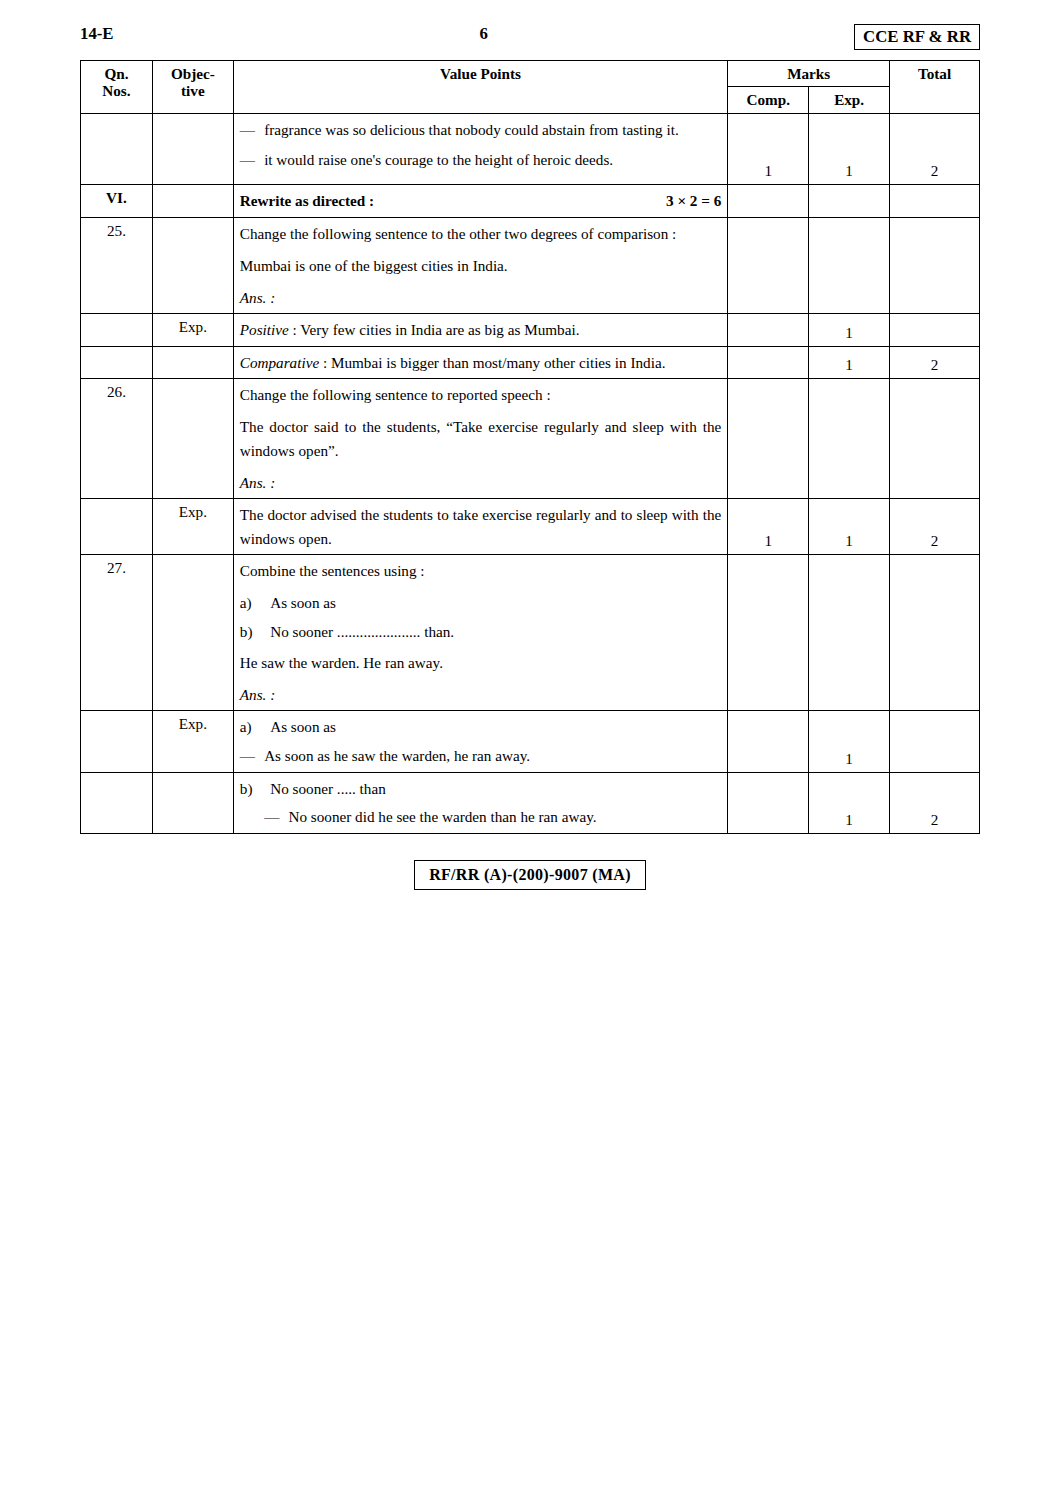14-E
6
CCE RF & RR
| Qn. Nos. | Objec- tive | Value Points | Marks | Total |
| --- | --- | --- | --- | --- |
| Comp. | Exp. |
| | | fragrance was so delicious that nobody could abstain from tasting it. it would raise one's courage to the height of heroic deeds. | 1 | 1 | 2 |
| VI. | | Rewrite as directed : 3 × 2 = 6 | | | |
| 25. | | Change the following sentence to the other two degrees of comparison : Mumbai is one of the biggest cities in India. Ans. : | | | |
| | Exp. | Positive : Very few cities in India are as big as Mumbai. | | 1 | |
| | | Comparative : Mumbai is bigger than most/many other cities in India. | | 1 | 2 |
| 26. | | Change the following sentence to reported speech : The doctor said to the students, “Take exercise regularly and sleep with the windows open”. Ans. : | | | |
| | Exp. | The doctor advised the students to take exercise regularly and to sleep with the windows open. | 1 | 1 | 2 |
| 27. | | Combine the sentences using : a) As soon as b) No sooner ...................... than. He saw the warden. He ran away. Ans. : | | | |
| | Exp. | a) As soon as As soon as he saw the warden, he ran away. | | 1 | |
| | | b) No sooner ..... than No sooner did he see the warden than he ran away. | | 1 | 2 |
RF/RR (A)-(200)-9007 (MA)